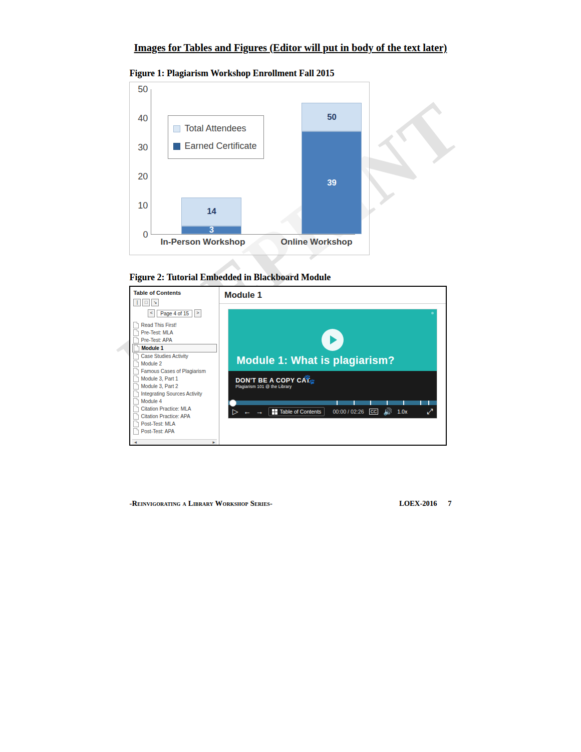PREPRINT
Images for Tables and Figures (Editor will put in body of the text later)
Figure 1: Plagiarism Workshop Enrollment Fall 2015
50 40 30 20 10 0
14
3
50
39
In-Person Workshop Online Workshop
Total Attendees
Earned Certificate
Figure 2: Tutorial Embedded in Blackboard Module
Table of Contents
|
□
↘
<
Page 4 of 15
>
Read This First!
Pre-Test: MLA
Pre-Test: APA
Module 1
Case Studies Activity
Module 2
Famous Cases of Plagiarism
Module 3, Part 1
Module 3, Part 2
Integrating Sources Activity
Module 4
Citation Practice: MLA
Citation Practice: APA
Post-Test: MLA
Post-Test: APA
◄►
Module 1
Module 1: What is plagiarism?
DON'T BE A COPY CAT
Plagiarism 101 @ the Library
🐾
▷ ← → Table of Contents 00:00 / 02:26 CC 🔊 1.0x ⤢
-Reinvigorating a Library Workshop Series-
LOEX-2016 7